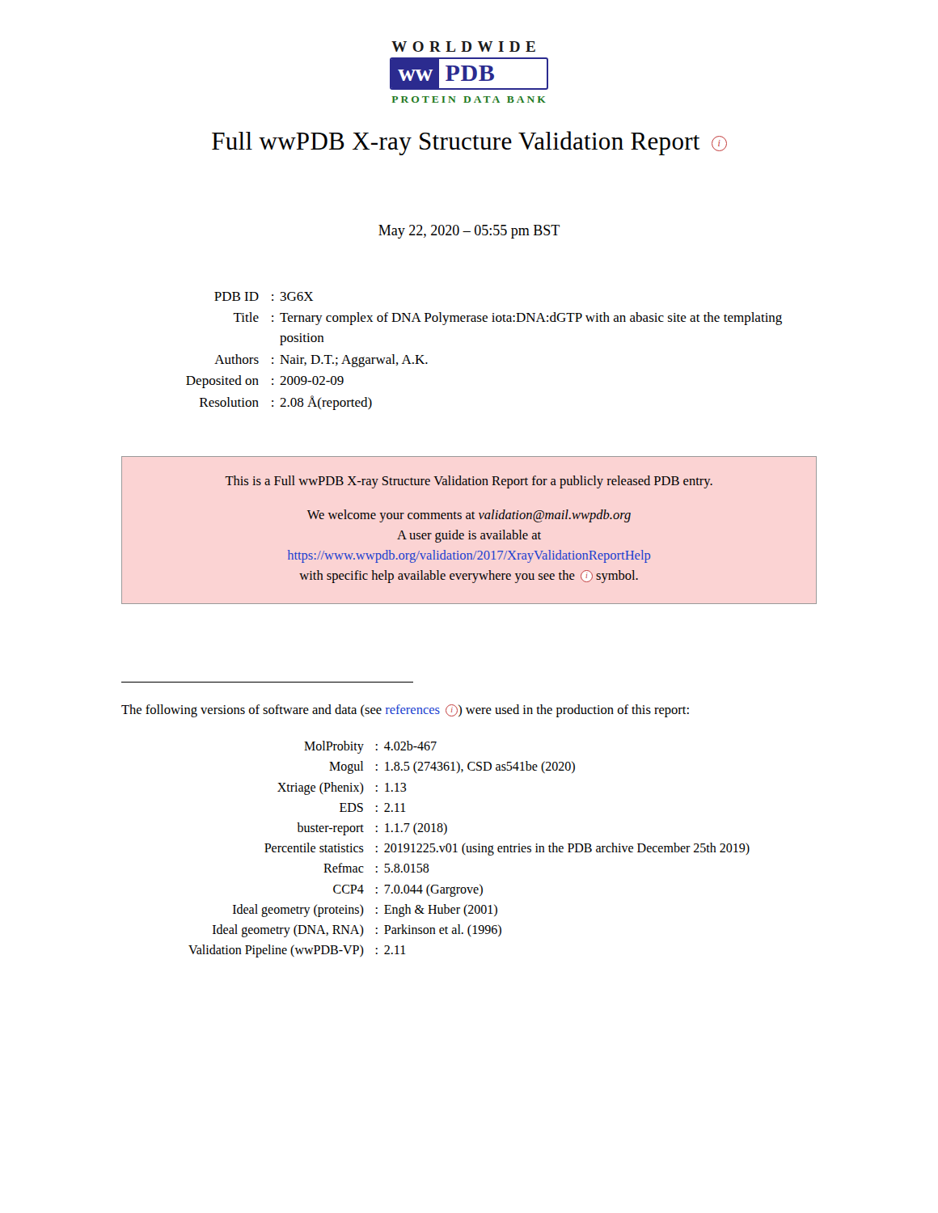WORLDWIDE
ww PDB
PROTEIN DATA BANK
Full wwPDB X-ray Structure Validation Report i
May 22, 2020 – 05:55 pm BST
| PDB ID | : | 3G6X |
| Title | : | Ternary complex of DNA Polymerase iota:DNA:dGTP with an abasic site at the templating position |
| Authors | : | Nair, D.T.; Aggarwal, A.K. |
| Deposited on | : | 2009-02-09 |
| Resolution | : | 2.08 Å(reported) |
This is a Full wwPDB X-ray Structure Validation Report for a publicly released PDB entry.
We welcome your comments at validation@mail.wwpdb.org
A user guide is available at
https://www.wwpdb.org/validation/2017/XrayValidationReportHelp
with specific help available everywhere you see the i symbol.
The following versions of software and data (see references i) were used in the production of this report:
| MolProbity | : | 4.02b-467 |
| Mogul | : | 1.8.5 (274361), CSD as541be (2020) |
| Xtriage (Phenix) | : | 1.13 |
| EDS | : | 2.11 |
| buster-report | : | 1.1.7 (2018) |
| Percentile statistics | : | 20191225.v01 (using entries in the PDB archive December 25th 2019) |
| Refmac | : | 5.8.0158 |
| CCP4 | : | 7.0.044 (Gargrove) |
| Ideal geometry (proteins) | : | Engh & Huber (2001) |
| Ideal geometry (DNA, RNA) | : | Parkinson et al. (1996) |
| Validation Pipeline (wwPDB-VP) | : | 2.11 |